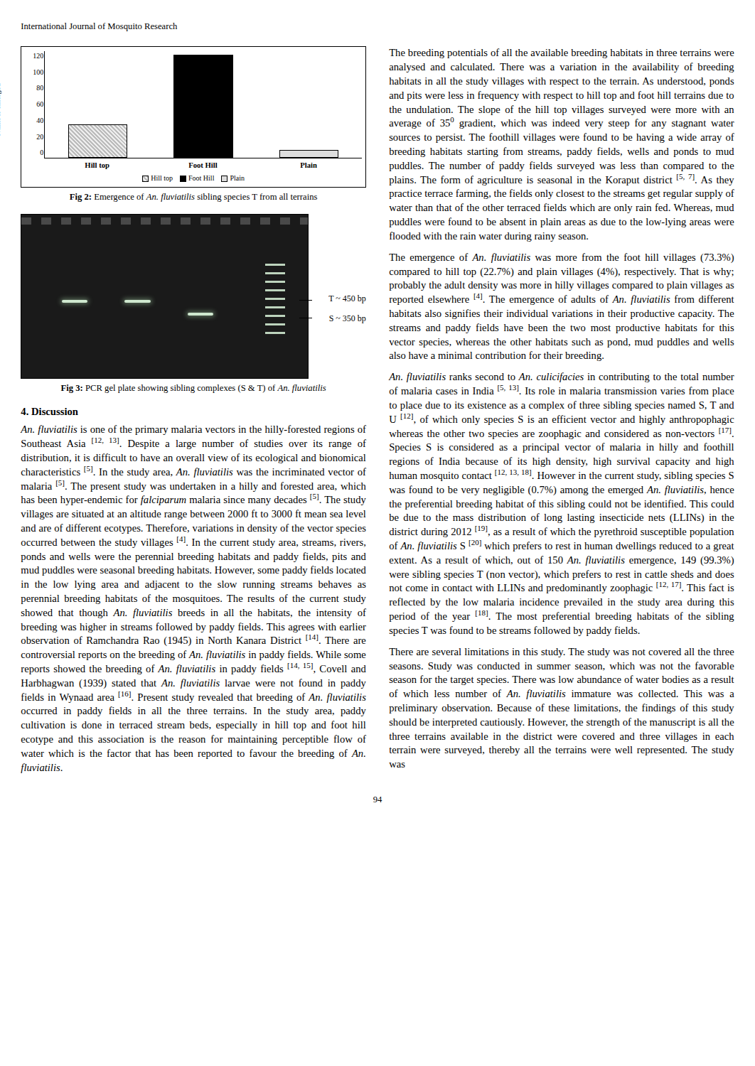International Journal of Mosquito Research
Number emerged
120
100
80
60
40
20
0
Hill top
Foot Hill
Plain
Hill top Foot Hill Plain
Fig 2: Emergence of An. fluviatilis sibling species T from all terrains
T ~ 450 bp
S ~ 350 bp
Fig 3: PCR gel plate showing sibling complexes (S & T) of An. fluviatilis
4. Discussion
An. fluviatilis is one of the primary malaria vectors in the hilly-forested regions of Southeast Asia [12, 13]. Despite a large number of studies over its range of distribution, it is difficult to have an overall view of its ecological and bionomical characteristics [5]. In the study area, An. fluviatilis was the incriminated vector of malaria [5]. The present study was undertaken in a hilly and forested area, which has been hyper-endemic for falciparum malaria since many decades [5]. The study villages are situated at an altitude range between 2000 ft to 3000 ft mean sea level and are of different ecotypes. Therefore, variations in density of the vector species occurred between the study villages [4]. In the current study area, streams, rivers, ponds and wells were the perennial breeding habitats and paddy fields, pits and mud puddles were seasonal breeding habitats. However, some paddy fields located in the low lying area and adjacent to the slow running streams behaves as perennial breeding habitats of the mosquitoes. The results of the current study showed that though An. fluviatilis breeds in all the habitats, the intensity of breeding was higher in streams followed by paddy fields. This agrees with earlier observation of Ramchandra Rao (1945) in North Kanara District [14]. There are controversial reports on the breeding of An. fluviatilis in paddy fields. While some reports showed the breeding of An. fluviatilis in paddy fields [14, 15], Covell and Harbhagwan (1939) stated that An. fluviatilis larvae were not found in paddy fields in Wynaad area [16]. Present study revealed that breeding of An. fluviatilis occurred in paddy fields in all the three terrains. In the study area, paddy cultivation is done in terraced stream beds, especially in hill top and foot hill ecotype and this association is the reason for maintaining perceptible flow of water which is the factor that has been reported to favour the breeding of An. fluviatilis.
The breeding potentials of all the available breeding habitats in three terrains were analysed and calculated. There was a variation in the availability of breeding habitats in all the study villages with respect to the terrain. As understood, ponds and pits were less in frequency with respect to hill top and foot hill terrains due to the undulation. The slope of the hill top villages surveyed were more with an average of 350 gradient, which was indeed very steep for any stagnant water sources to persist. The foothill villages were found to be having a wide array of breeding habitats starting from streams, paddy fields, wells and ponds to mud puddles. The number of paddy fields surveyed was less than compared to the plains. The form of agriculture is seasonal in the Koraput district [5, 7]. As they practice terrace farming, the fields only closest to the streams get regular supply of water than that of the other terraced fields which are only rain fed. Whereas, mud puddles were found to be absent in plain areas as due to the low-lying areas were flooded with the rain water during rainy season.
The emergence of An. fluviatilis was more from the foot hill villages (73.3%) compared to hill top (22.7%) and plain villages (4%), respectively. That is why; probably the adult density was more in hilly villages compared to plain villages as reported elsewhere [4]. The emergence of adults of An. fluviatilis from different habitats also signifies their individual variations in their productive capacity. The streams and paddy fields have been the two most productive habitats for this vector species, whereas the other habitats such as pond, mud puddles and wells also have a minimal contribution for their breeding.
An. fluviatilis ranks second to An. culicifacies in contributing to the total number of malaria cases in India [5, 13]. Its role in malaria transmission varies from place to place due to its existence as a complex of three sibling species named S, T and U [12], of which only species S is an efficient vector and highly anthropophagic whereas the other two species are zoophagic and considered as non-vectors [17]. Species S is considered as a principal vector of malaria in hilly and foothill regions of India because of its high density, high survival capacity and high human mosquito contact [12, 13, 18]. However in the current study, sibling species S was found to be very negligible (0.7%) among the emerged An. fluviatilis, hence the preferential breeding habitat of this sibling could not be identified. This could be due to the mass distribution of long lasting insecticide nets (LLINs) in the district during 2012 [19], as a result of which the pyrethroid susceptible population of An. fluviatilis S [20] which prefers to rest in human dwellings reduced to a great extent. As a result of which, out of 150 An. fluviatilis emergence, 149 (99.3%) were sibling species T (non vector), which prefers to rest in cattle sheds and does not come in contact with LLINs and predominantly zoophagic [12, 17]. This fact is reflected by the low malaria incidence prevailed in the study area during this period of the year [18]. The most preferential breeding habitats of the sibling species T was found to be streams followed by paddy fields.
There are several limitations in this study. The study was not covered all the three seasons. Study was conducted in summer season, which was not the favorable season for the target species. There was low abundance of water bodies as a result of which less number of An. fluviatilis immature was collected. This was a preliminary observation. Because of these limitations, the findings of this study should be interpreted cautiously. However, the strength of the manuscript is all the three terrains available in the district were covered and three villages in each terrain were surveyed, thereby all the terrains were well represented. The study was
94